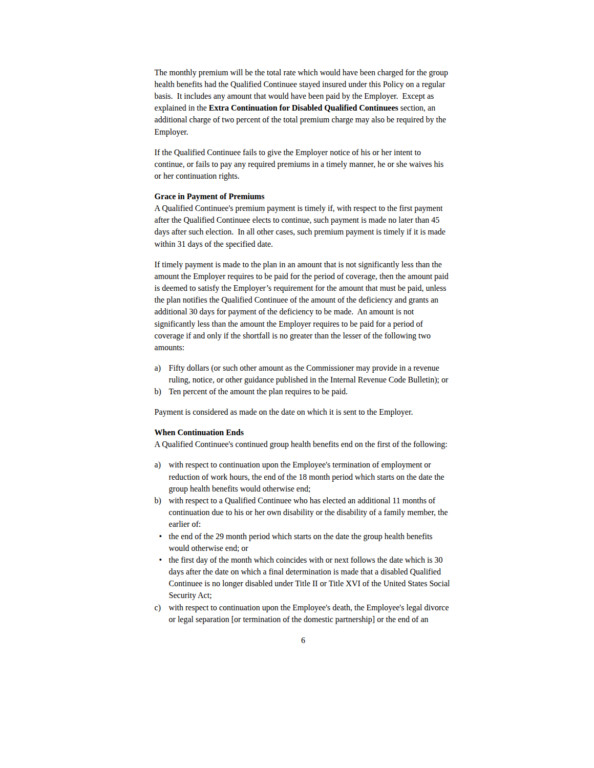The monthly premium will be the total rate which would have been charged for the group health benefits had the Qualified Continuee stayed insured under this Policy on a regular basis. It includes any amount that would have been paid by the Employer. Except as explained in the Extra Continuation for Disabled Qualified Continuees section, an additional charge of two percent of the total premium charge may also be required by the Employer.
If the Qualified Continuee fails to give the Employer notice of his or her intent to continue, or fails to pay any required premiums in a timely manner, he or she waives his or her continuation rights.
Grace in Payment of Premiums
A Qualified Continuee's premium payment is timely if, with respect to the first payment after the Qualified Continuee elects to continue, such payment is made no later than 45 days after such election. In all other cases, such premium payment is timely if it is made within 31 days of the specified date.
If timely payment is made to the plan in an amount that is not significantly less than the amount the Employer requires to be paid for the period of coverage, then the amount paid is deemed to satisfy the Employer’s requirement for the amount that must be paid, unless the plan notifies the Qualified Continuee of the amount of the deficiency and grants an additional 30 days for payment of the deficiency to be made. An amount is not significantly less than the amount the Employer requires to be paid for a period of coverage if and only if the shortfall is no greater than the lesser of the following two amounts:
a) Fifty dollars (or such other amount as the Commissioner may provide in a revenue ruling, notice, or other guidance published in the Internal Revenue Code Bulletin); or
b) Ten percent of the amount the plan requires to be paid.
Payment is considered as made on the date on which it is sent to the Employer.
When Continuation Ends
A Qualified Continuee's continued group health benefits end on the first of the following:
a) with respect to continuation upon the Employee's termination of employment or reduction of work hours, the end of the 18 month period which starts on the date the group health benefits would otherwise end;
b) with respect to a Qualified Continuee who has elected an additional 11 months of continuation due to his or her own disability or the disability of a family member, the earlier of:
•the end of the 29 month period which starts on the date the group health benefits
would otherwise end; or
•the first day of the month which coincides with or next follows the date which is 30
days after the date on which a final determination is made that a disabled Qualified
Continuee is no longer disabled under Title II or Title XVI of the United States Social
Security Act;
c) with respect to continuation upon the Employee's death, the Employee's legal divorce or legal separation [or termination of the domestic partnership] or the end of an
6